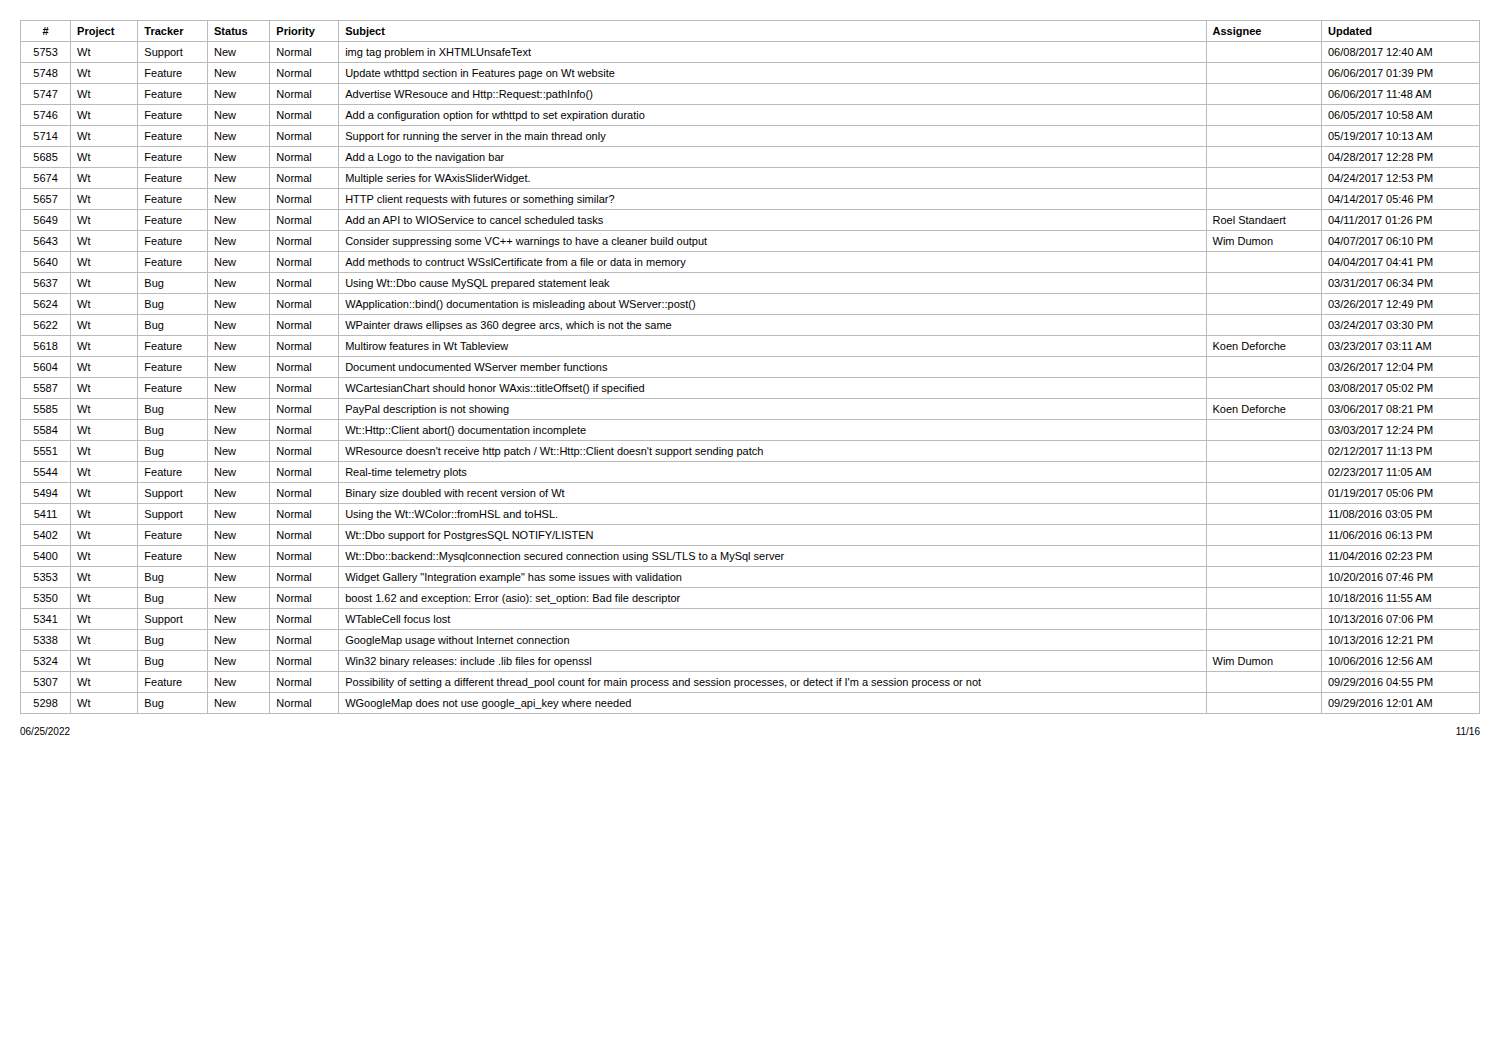| # | Project | Tracker | Status | Priority | Subject | Assignee | Updated |
| --- | --- | --- | --- | --- | --- | --- | --- |
| 5753 | Wt | Support | New | Normal | img tag problem in XHTMLUnsafeText | | 06/08/2017 12:40 AM |
| 5748 | Wt | Feature | New | Normal | Update wthttpd section in Features page on Wt website | | 06/06/2017 01:39 PM |
| 5747 | Wt | Feature | New | Normal | Advertise WResouce and Http::Request::pathInfo() | | 06/06/2017 11:48 AM |
| 5746 | Wt | Feature | New | Normal | Add a configuration option for wthttpd to set expiration duratio | | 06/05/2017 10:58 AM |
| 5714 | Wt | Feature | New | Normal | Support for running the server in the main thread only | | 05/19/2017 10:13 AM |
| 5685 | Wt | Feature | New | Normal | Add a Logo to the navigation bar | | 04/28/2017 12:28 PM |
| 5674 | Wt | Feature | New | Normal | Multiple series for WAxisSliderWidget. | | 04/24/2017 12:53 PM |
| 5657 | Wt | Feature | New | Normal | HTTP client requests with futures or something similar? | | 04/14/2017 05:46 PM |
| 5649 | Wt | Feature | New | Normal | Add an API to WIOService to cancel scheduled tasks | Roel Standaert | 04/11/2017 01:26 PM |
| 5643 | Wt | Feature | New | Normal | Consider suppressing some VC++ warnings to have a cleaner build output | Wim Dumon | 04/07/2017 06:10 PM |
| 5640 | Wt | Feature | New | Normal | Add methods to contruct WSslCertificate from a file or data in memory | | 04/04/2017 04:41 PM |
| 5637 | Wt | Bug | New | Normal | Using Wt::Dbo cause MySQL prepared statement leak | | 03/31/2017 06:34 PM |
| 5624 | Wt | Bug | New | Normal | WApplication::bind() documentation is misleading about WServer::post() | | 03/26/2017 12:49 PM |
| 5622 | Wt | Bug | New | Normal | WPainter draws ellipses as 360 degree arcs, which is not the same | | 03/24/2017 03:30 PM |
| 5618 | Wt | Feature | New | Normal | Multirow features in Wt Tableview | Koen Deforche | 03/23/2017 03:11 AM |
| 5604 | Wt | Feature | New | Normal | Document undocumented WServer member functions | | 03/26/2017 12:04 PM |
| 5587 | Wt | Feature | New | Normal | WCartesianChart should honor WAxis::titleOffset() if specified | | 03/08/2017 05:02 PM |
| 5585 | Wt | Bug | New | Normal | PayPal description is not showing | Koen Deforche | 03/06/2017 08:21 PM |
| 5584 | Wt | Bug | New | Normal | Wt::Http::Client abort() documentation incomplete | | 03/03/2017 12:24 PM |
| 5551 | Wt | Bug | New | Normal | WResource doesn't receive http patch / Wt::Http::Client doesn't support sending patch | | 02/12/2017 11:13 PM |
| 5544 | Wt | Feature | New | Normal | Real-time telemetry plots | | 02/23/2017 11:05 AM |
| 5494 | Wt | Support | New | Normal | Binary size doubled with recent version of Wt | | 01/19/2017 05:06 PM |
| 5411 | Wt | Support | New | Normal | Using the Wt::WColor::fromHSL and toHSL. | | 11/08/2016 03:05 PM |
| 5402 | Wt | Feature | New | Normal | Wt::Dbo support for PostgresSQL NOTIFY/LISTEN | | 11/06/2016 06:13 PM |
| 5400 | Wt | Feature | New | Normal | Wt::Dbo::backend::Mysqlconnection secured connection using SSL/TLS to a MySql server | | 11/04/2016 02:23 PM |
| 5353 | Wt | Bug | New | Normal | Widget Gallery "Integration example" has some issues with validation | | 10/20/2016 07:46 PM |
| 5350 | Wt | Bug | New | Normal | boost 1.62 and exception: Error (asio): set_option: Bad file descriptor | | 10/18/2016 11:55 AM |
| 5341 | Wt | Support | New | Normal | WTableCell focus lost | | 10/13/2016 07:06 PM |
| 5338 | Wt | Bug | New | Normal | GoogleMap usage without Internet connection | | 10/13/2016 12:21 PM |
| 5324 | Wt | Bug | New | Normal | Win32 binary releases: include .lib files for openssl | Wim Dumon | 10/06/2016 12:56 AM |
| 5307 | Wt | Feature | New | Normal | Possibility of setting a different thread_pool count for main process and session processes, or detect if I'm a session process or not | | 09/29/2016 04:55 PM |
| 5298 | Wt | Bug | New | Normal | WGoogleMap does not use google_api_key where needed | | 09/29/2016 12:01 AM |
06/25/2022 11/16